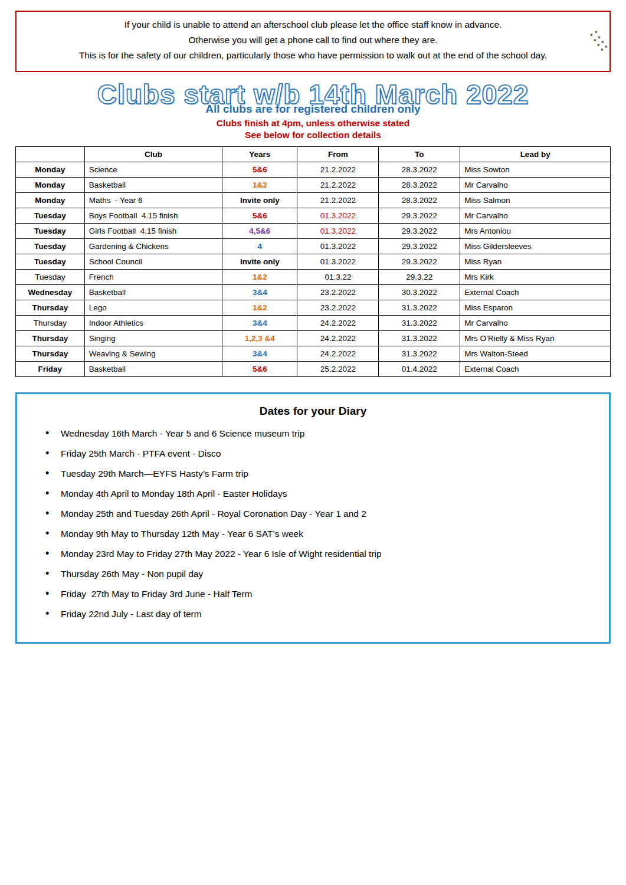✦✦
✦✦
✦✦
✦✦
If your child is unable to attend an afterschool club please let the office staff know in advance.
Otherwise you will get a phone call to find out where they are.
This is for the safety of our children, particularly those who have permission to walk out at the end of the school day.
Clubs start w/b 14th March 2022
All clubs are for registered children only
Clubs finish at 4pm, unless otherwise stated
See below for collection details
| | Club | Years | From | To | Lead by |
| --- | --- | --- | --- | --- | --- |
| Monday | Science | 5&6 | 21.2.2022 | 28.3.2022 | Miss Sowton |
| Monday | Basketball | 1&2 | 21.2.2022 | 28.3.2022 | Mr Carvalho |
| Monday | Maths - Year 6 | Invite only | 21.2.2022 | 28.3.2022 | Miss Salmon |
| Tuesday | Boys Football 4.15 finish | 5&6 | 01.3.2022 | 29.3.2022 | Mr Carvalho |
| Tuesday | Girls Football 4.15 finish | 4,5&6 | 01.3.2022 | 29.3.2022 | Mrs Antoniou |
| Tuesday | Gardening & Chickens | 4 | 01.3.2022 | 29.3.2022 | Miss Gildersleeves |
| Tuesday | School Council | Invite only | 01.3.2022 | 29.3.2022 | Miss Ryan |
| Tuesday | French | 1&2 | 01.3.22 | 29.3.22 | Mrs Kirk |
| Wednesday | Basketball | 3&4 | 23.2.2022 | 30.3.2022 | External Coach |
| Thursday | Lego | 1&2 | 23.2.2022 | 31.3.2022 | Miss Esparon |
| Thursday | Indoor Athletics | 3&4 | 24.2.2022 | 31.3.2022 | Mr Carvalho |
| Thursday | Singing | 1,2,3 &4 | 24.2.2022 | 31.3.2022 | Mrs O’Rielly & Miss Ryan |
| Thursday | Weaving & Sewing | 3&4 | 24.2.2022 | 31.3.2022 | Mrs Walton-Steed |
| Friday | Basketball | 5&6 | 25.2.2022 | 01.4.2022 | External Coach |
Dates for your Diary
Wednesday 16th March - Year 5 and 6 Science museum trip
Friday 25th March - PTFA event - Disco
Tuesday 29th March—EYFS Hasty’s Farm trip
Monday 4th April to Monday 18th April - Easter Holidays
Monday 25th and Tuesday 26th April - Royal Coronation Day - Year 1 and 2
Monday 9th May to Thursday 12th May - Year 6 SAT’s week
Monday 23rd May to Friday 27th May 2022 - Year 6 Isle of Wight residential trip
Thursday 26th May - Non pupil day
Friday 27th May to Friday 3rd June - Half Term
Friday 22nd July - Last day of term